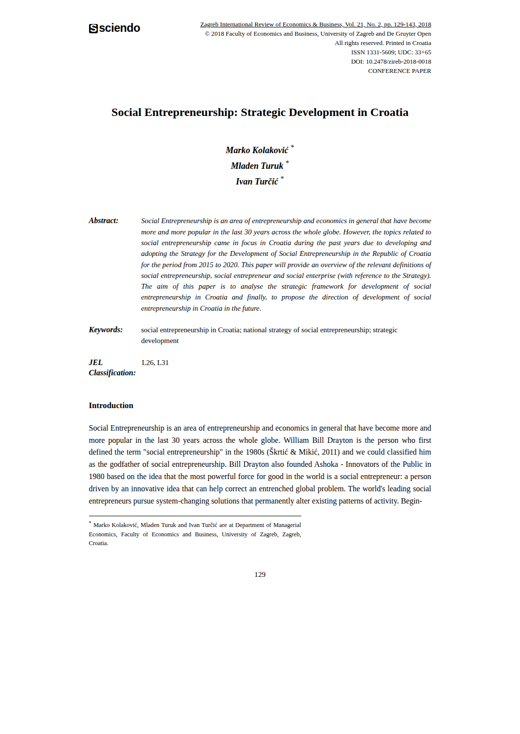Ssciendo
Zagreb International Review of Economics & Business, Vol. 21, No. 2, pp. 129-143, 2018
© 2018 Faculty of Economics and Business, University of Zagreb and De Gruyter Open
All rights reserved. Printed in Croatia
ISSN 1331-5609; UDC: 33+65
DOI: 10.2478/zireb-2018-0018
CONFERENCE PAPER
Social Entrepreneurship: Strategic Development in Croatia
Marko Kolaković *
Mladen Turuk *
Ivan Turčić *
Abstract:
Social Entrepreneurship is an area of entrepreneurship and economics in general that have become more and more popular in the last 30 years across the whole globe. However, the topics related to social entrepreneurship came in focus in Croatia during the past years due to developing and adopting the Strategy for the Development of Social Entrepreneurship in the Republic of Croatia for the period from 2015 to 2020. This paper will provide an overview of the relevant definitions of social entrepreneurship, social entrepreneur and social enterprise (with reference to the Strategy). The aim of this paper is to analyse the strategic framework for development of social entrepreneurship in Croatia and finally, to propose the direction of development of social entrepreneurship in Croatia in the future.
Keywords:
social entrepreneurship in Croatia; national strategy of social entrepreneurship; strategic development
JEL Classification:
L26, L31
Introduction
Social Entrepreneurship is an area of entrepreneurship and economics in general that have become more and more popular in the last 30 years across the whole globe. William Bill Drayton is the person who first defined the term "social entrepreneurship" in the 1980s (Škrtić & Mikić, 2011) and we could classified him as the godfather of social entrepreneurship. Bill Drayton also founded Ashoka - Innovators of the Public in 1980 based on the idea that the most powerful force for good in the world is a social entrepreneur: a person driven by an innovative idea that can help correct an entrenched global problem. The world's leading social entrepreneurs pursue system-changing solutions that permanently alter existing patterns of activity. Begin-
* Marko Kolaković, Mladen Turuk and Ivan Turčić are at Department of Managerial Economics, Faculty of Economics and Business, University of Zagreb, Zagreb, Croatia.
129